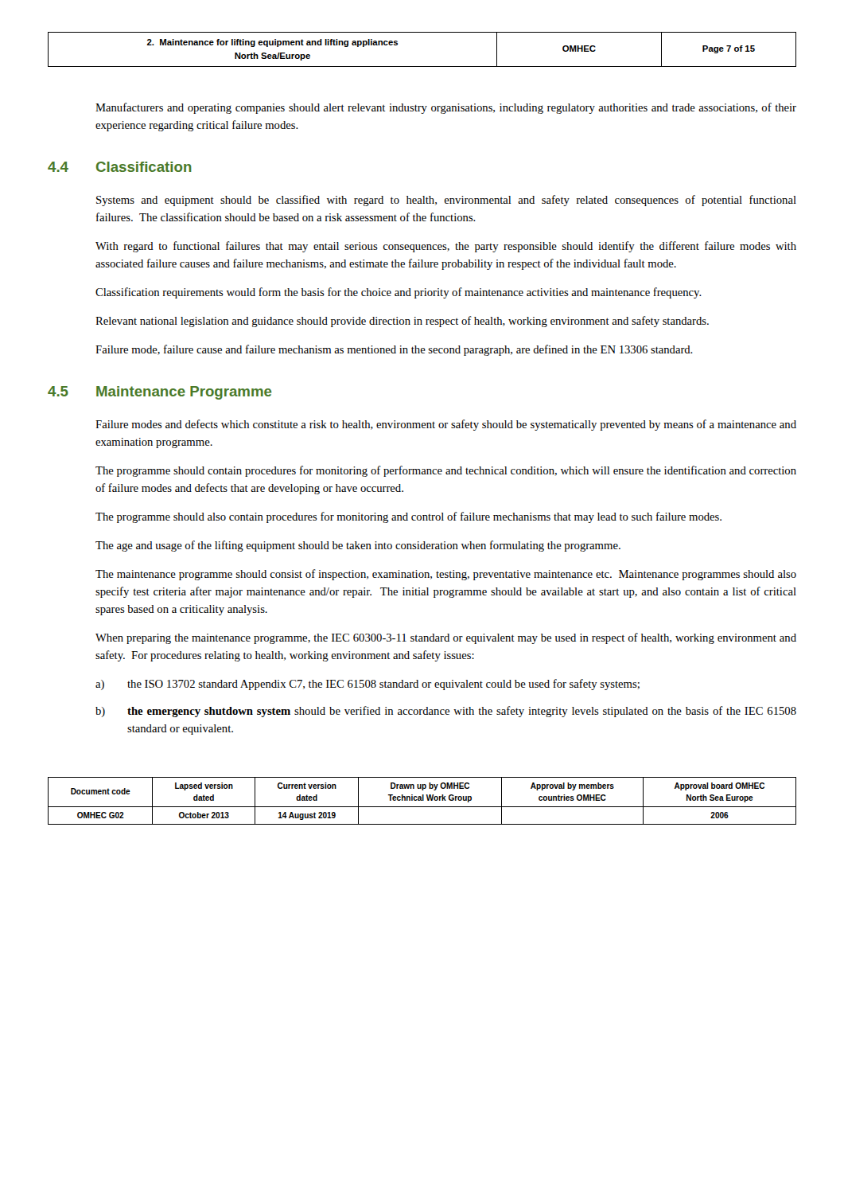| 2. Maintenance for lifting equipment and lifting appliances North Sea/Europe | OMHEC | Page 7 of 15 |
Manufacturers and operating companies should alert relevant industry organisations, including regulatory authorities and trade associations, of their experience regarding critical failure modes.
4.4 Classification
Systems and equipment should be classified with regard to health, environmental and safety related consequences of potential functional failures. The classification should be based on a risk assessment of the functions.
With regard to functional failures that may entail serious consequences, the party responsible should identify the different failure modes with associated failure causes and failure mechanisms, and estimate the failure probability in respect of the individual fault mode.
Classification requirements would form the basis for the choice and priority of maintenance activities and maintenance frequency.
Relevant national legislation and guidance should provide direction in respect of health, working environment and safety standards.
Failure mode, failure cause and failure mechanism as mentioned in the second paragraph, are defined in the EN 13306 standard.
4.5 Maintenance Programme
Failure modes and defects which constitute a risk to health, environment or safety should be systematically prevented by means of a maintenance and examination programme.
The programme should contain procedures for monitoring of performance and technical condition, which will ensure the identification and correction of failure modes and defects that are developing or have occurred.
The programme should also contain procedures for monitoring and control of failure mechanisms that may lead to such failure modes.
The age and usage of the lifting equipment should be taken into consideration when formulating the programme.
The maintenance programme should consist of inspection, examination, testing, preventative maintenance etc. Maintenance programmes should also specify test criteria after major maintenance and/or repair. The initial programme should be available at start up, and also contain a list of critical spares based on a criticality analysis.
When preparing the maintenance programme, the IEC 60300-3-11 standard or equivalent may be used in respect of health, working environment and safety. For procedures relating to health, working environment and safety issues:
the ISO 13702 standard Appendix C7, the IEC 61508 standard or equivalent could be used for safety systems;
the emergency shutdown system should be verified in accordance with the safety integrity levels stipulated on the basis of the IEC 61508 standard or equivalent.
| Document code | Lapsed version dated | Current version dated | Drawn up by OMHEC Technical Work Group | Approval by members countries OMHEC | Approval board OMHEC North Sea Europe |
| --- | --- | --- | --- | --- | --- |
| OMHEC G02 | October 2013 | 14 August 2019 | | | 2006 |